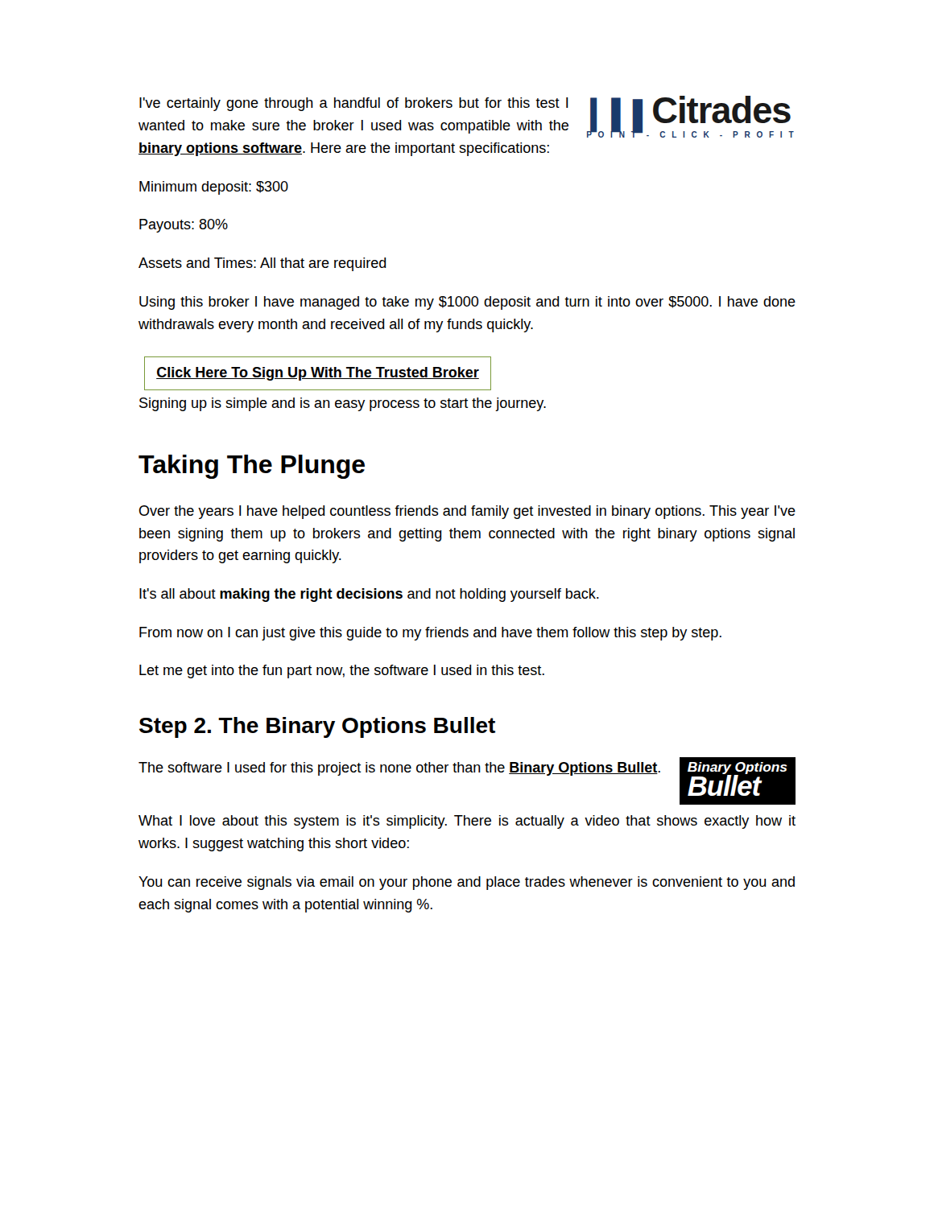▎▍▌Citrades
P O I N T - C L I C K - P R O F I T
I've certainly gone through a handful of brokers but for this test I wanted to make sure the broker I used was compatible with the binary options software. Here are the important specifications:
Minimum deposit: $300
Payouts: 80%
Assets and Times: All that are required
Using this broker I have managed to take my $1000 deposit and turn it into over $5000. I have done withdrawals every month and received all of my funds quickly.
Click Here To Sign Up With The Trusted Broker
Signing up is simple and is an easy process to start the journey.
Taking The Plunge
Over the years I have helped countless friends and family get invested in binary options. This year I've been signing them up to brokers and getting them connected with the right binary options signal providers to get earning quickly.
It's all about making the right decisions and not holding yourself back.
From now on I can just give this guide to my friends and have them follow this step by step.
Let me get into the fun part now, the software I used in this test.
Step 2. The Binary Options Bullet
Binary Options Bullet
The software I used for this project is none other than the Binary Options Bullet.
What I love about this system is it's simplicity. There is actually a video that shows exactly how it works. I suggest watching this short video:
You can receive signals via email on your phone and place trades whenever is convenient to you and each signal comes with a potential winning %.